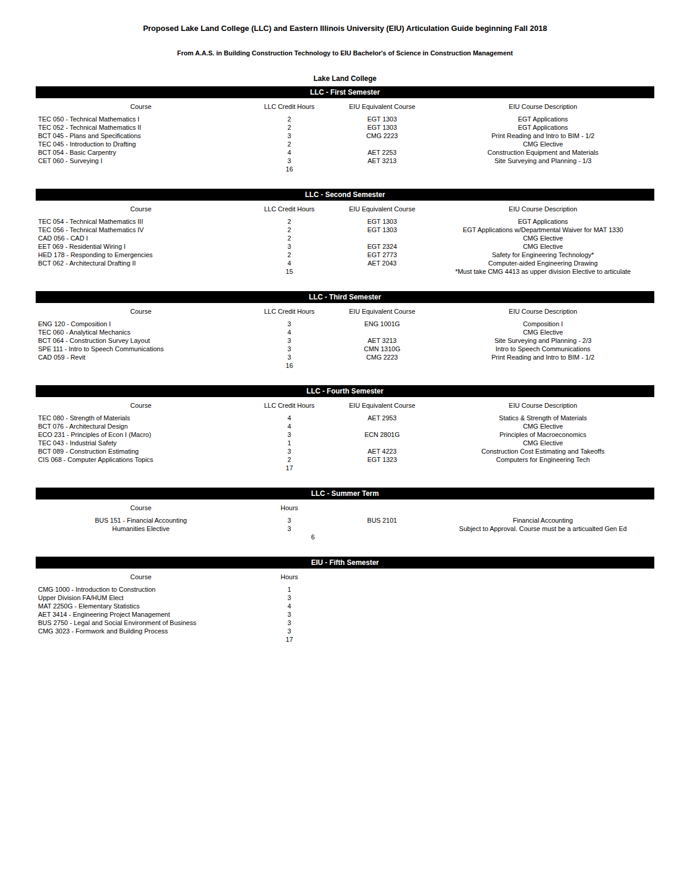Proposed Lake Land College (LLC) and Eastern Illinois University (EIU) Articulation Guide beginning Fall 2018
From A.A.S. in Building Construction Technology to EIU Bachelor's of Science in Construction Management
Lake Land College
LLC - First Semester
| Course | LLC Credit Hours | EIU Equivalent Course | EIU Course Description |
| --- | --- | --- | --- |
| TEC 050 - Technical Mathematics I | 2 | EGT 1303 | EGT Applications |
| TEC 052 - Technical Mathematics II | 2 | EGT 1303 | EGT Applications |
| BCT 045 - Plans and Specifications | 3 | CMG 2223 | Print Reading and Intro to BIM - 1/2 |
| TEC 045 - Introduction to Drafting | 2 | | CMG Elective |
| BCT 054 - Basic Carpentry | 4 | AET 2253 | Construction Equipment and Materials |
| CET 060 - Surveying I | 3 | AET 3213 | Site Surveying and Planning - 1/3 |
| | 16 | | |
LLC - Second Semester
| Course | LLC Credit Hours | EIU Equivalent Course | EIU Course Description |
| --- | --- | --- | --- |
| TEC 054 - Technical Mathematics III | 2 | EGT 1303 | EGT Applications |
| TEC 056 - Technical Mathematics IV | 2 | EGT 1303 | EGT Applications w/Departmental Waiver for MAT 1330 |
| CAD 056 - CAD I | 2 | | CMG Elective |
| EET 069 - Residential Wiring I | 3 | EGT 2324 | CMG Elective |
| HED 178 - Responding to Emergencies | 2 | EGT 2773 | Safety for Engineering Technology* |
| BCT 062 - Architectural Drafting II | 4 | AET 2043 | Computer-aided Engineering Drawing |
| | 15 | | *Must take CMG 4413 as upper division Elective to articulate |
LLC - Third Semester
| Course | LLC Credit Hours | EIU Equivalent Course | EIU Course Description |
| --- | --- | --- | --- |
| ENG 120 - Composition I | 3 | ENG 1001G | Composition I |
| TEC 060 - Analytical Mechanics | 4 | | CMG Elective |
| BCT 064 - Construction Survey Layout | 3 | AET 3213 | Site Surveying and Planning - 2/3 |
| SPE 111 - Intro to Speech Communications | 3 | CMN 1310G | Intro to Speech Communications |
| CAD 059 - Revit | 3 | CMG 2223 | Print Reading and Intro to BIM - 1/2 |
| | 16 | | |
LLC - Fourth Semester
| Course | LLC Credit Hours | EIU Equivalent Course | EIU Course Description |
| --- | --- | --- | --- |
| TEC 080 - Strength of Materials | 4 | AET 2953 | Statics & Strength of Materials |
| BCT 076 - Architectural Design | 4 | | CMG Elective |
| ECO 231 - Principles of Econ I (Macro) | 3 | ECN 2801G | Principles of Macroeconomics |
| TEC 043 - Industrial Safety | 1 | | CMG Elective |
| BCT 089 - Construction Estimating | 3 | AET 4223 | Construction Cost Estimating and Takeoffs |
| CIS 068 - Computer Applications Topics | 2 | EGT 1323 | Computers for Engineering Tech |
| | 17 | | |
LLC - Summer Term
| Course | Hours | | |
| --- | --- | --- | --- |
| BUS 151 - Financial Accounting | 3 | BUS 2101 | Financial Accounting |
| Humanities Elective | 3 | | Subject to Approval. Course must be a articualted Gen Ed |
| | 6 | | |
EIU - Fifth Semester
| Course | Hours | | |
| --- | --- | --- | --- |
| CMG 1000 - Introduction to Construction | 1 | | |
| Upper Division FA/HUM Elect | 3 | | |
| MAT 2250G - Elementary Statistics | 4 | | |
| AET 3414 - Engineering Project Management | 3 | | |
| BUS 2750 - Legal and Social Environment of Business | 3 | | |
| CMG 3023 - Formwork and Building Process | 3 | | |
| | 17 | | |